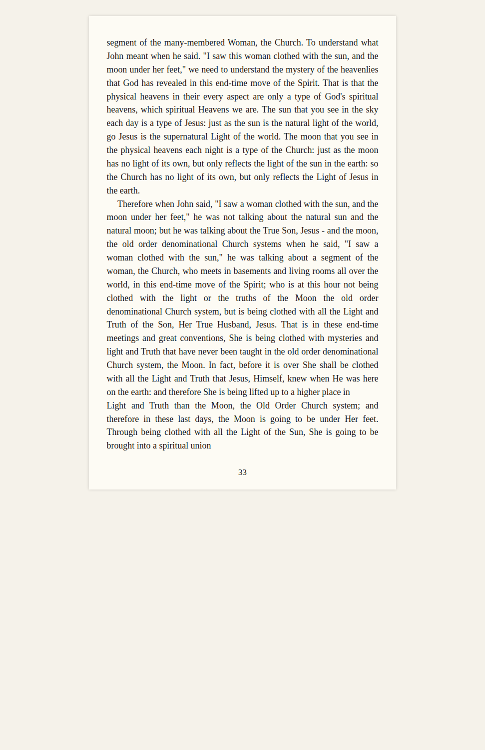segment of the many-membered Woman, the Church. To understand what John meant when he said. "I saw this woman clothed with the sun, and the moon under her feet," we need to understand the mystery of the heavenlies that God has revealed in this end-time move of the Spirit. That is that the physical heavens in their every aspect are only a type of God's spiritual heavens, which spiritual Heavens we are. The sun that you see in the sky each day is a type of Jesus: just as the sun is the natural light of the world, go Jesus is the supernatural Light of the world. The moon that you see in the physical heavens each night is a type of the Church: just as the moon has no light of its own, but only reflects the light of the sun in the earth: so the Church has no light of its own, but only reflects the Light of Jesus in the earth.
Therefore when John said, "I saw a woman clothed with the sun, and the moon under her feet," he was not talking about the natural sun and the natural moon; but he was talking about the True Son, Jesus - and the moon, the old order denominational Church systems when he said, "I saw a woman clothed with the sun," he was talking about a segment of the woman, the Church, who meets in basements and living rooms all over the world, in this end-time move of the Spirit; who is at this hour not being clothed with the light or the truths of the Moon the old order denominational Church system, but is being clothed with all the Light and Truth of the Son, Her True Husband, Jesus. That is in these end-time meetings and great conventions, She is being clothed with mysteries and light and Truth that have never been taught in the old order denominational Church system, the Moon. In fact, before it is over She shall be clothed with all the Light and Truth that Jesus, Himself, knew when He was here on the earth: and therefore She is being lifted up to a higher place in
Light and Truth than the Moon, the Old Order Church system; and therefore in these last days, the Moon is going to be under Her feet. Through being clothed with all the Light of the Sun, She is going to be brought into a spiritual union
33